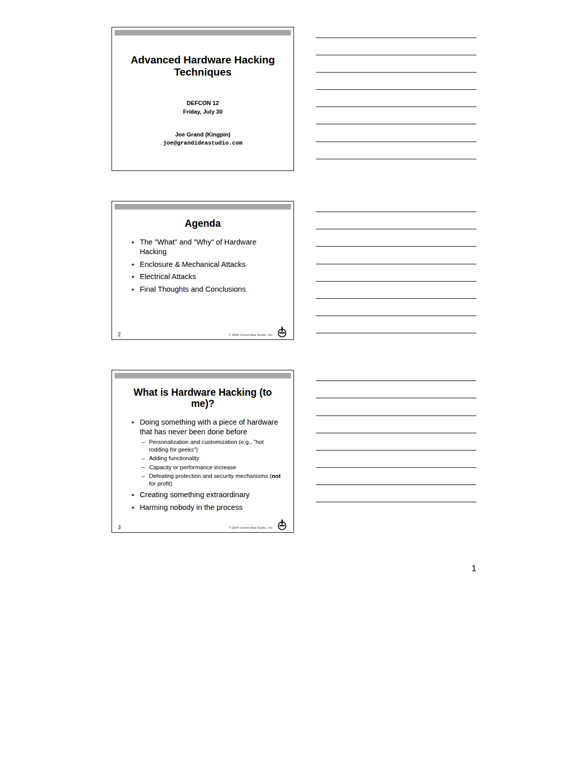Advanced Hardware Hacking
Techniques
DEFCON 12
Friday, July 30
Joe Grand (Kingpin)
joe@grandideastudio.com
Agenda
The "What" and "Why" of Hardware Hacking
Enclosure & Mechanical Attacks
Electrical Attacks
Final Thoughts and Conclusions
2 © 2004 Grand Idea Studio, Inc.
What is Hardware Hacking (to me)?
Doing something with a piece of hardware that has never been done before
Personalization and customization (e.g., "hot rodding for geeks")
Adding functionality
Capacity or performance increase
Defeating protection and security mechanisms (not for profit)
Creating something extraordinary
Harming nobody in the process
3 © 2004 Grand Idea Studio, Inc.
1